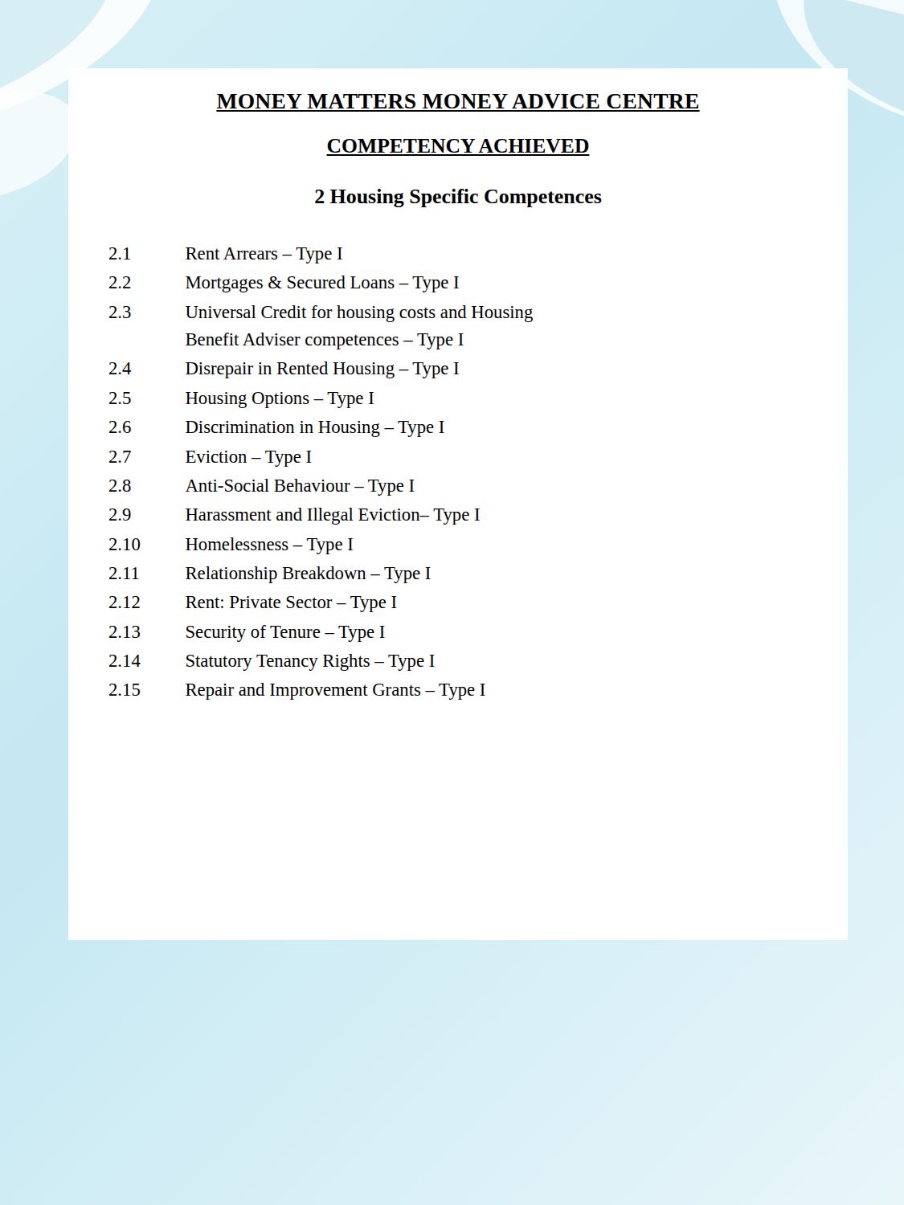MONEY MATTERS MONEY ADVICE CENTRE
COMPETENCY ACHIEVED
2 Housing Specific Competences
2.1 Rent Arrears – Type I
2.2 Mortgages & Secured Loans – Type I
2.3 Universal Credit for housing costs and HousingBenefit Adviser competences – Type I
2.4 Disrepair in Rented Housing – Type I
2.5 Housing Options – Type I
2.6 Discrimination in Housing – Type I
2.7 Eviction – Type I
2.8 Anti-Social Behaviour – Type I
2.9 Harassment and Illegal Eviction– Type I
2.10 Homelessness – Type I
2.11 Relationship Breakdown – Type I
2.12 Rent: Private Sector – Type I
2.13 Security of Tenure – Type I
2.14 Statutory Tenancy Rights – Type I
2.15 Repair and Improvement Grants – Type I